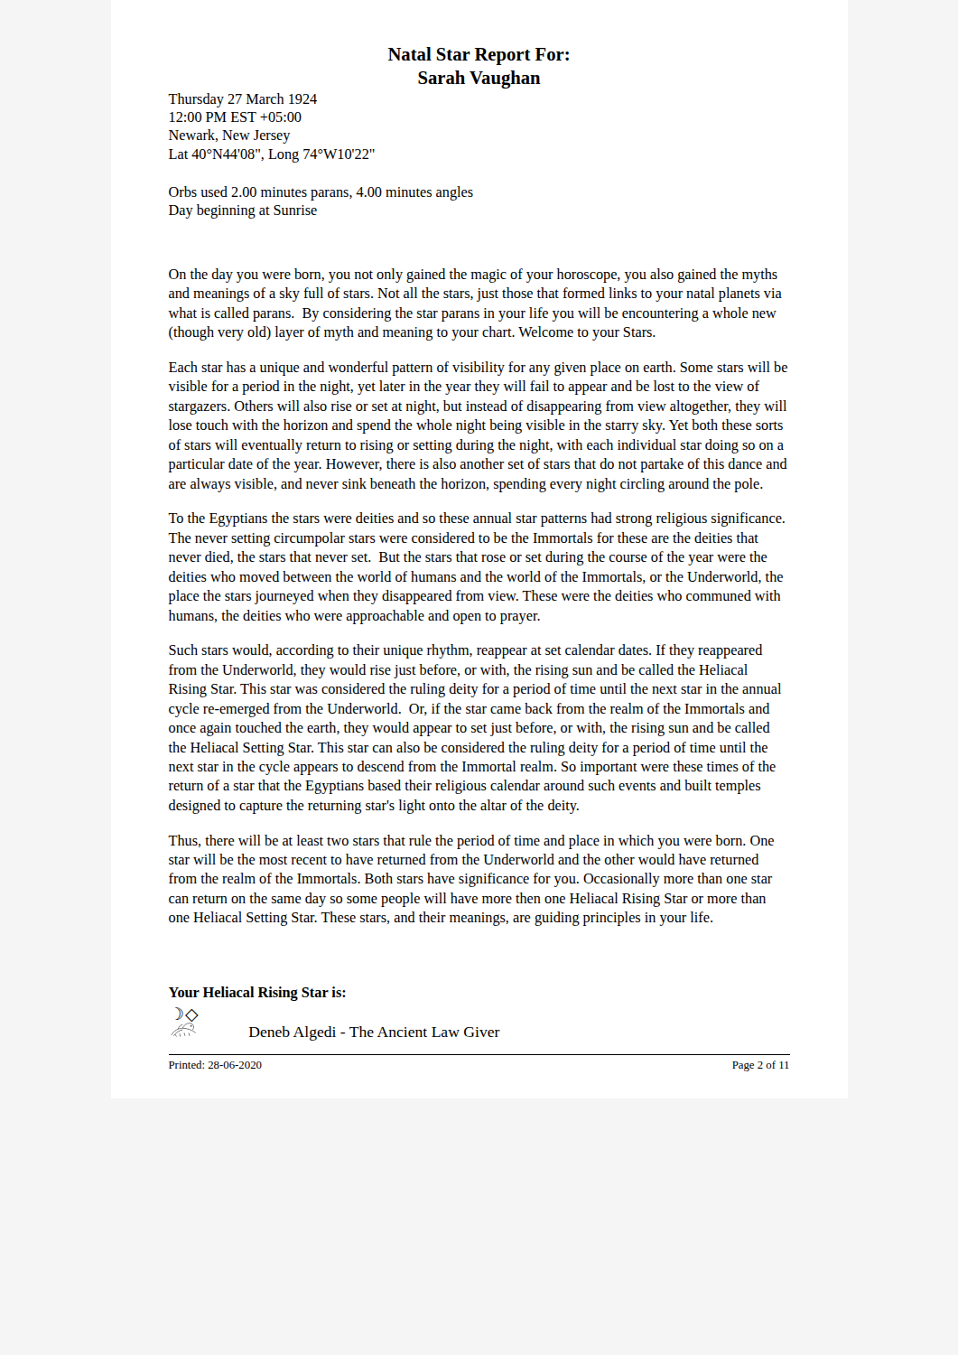Natal Star Report For:Sarah Vaughan
Thursday 27 March 1924
12:00 PM EST +05:00
Newark, New Jersey
Lat 40°N44'08", Long 74°W10'22"
Orbs used 2.00 minutes parans, 4.00 minutes angles
Day beginning at Sunrise
On the day you were born, you not only gained the magic of your horoscope, you also gained the myths and meanings of a sky full of stars. Not all the stars, just those that formed links to your natal planets via what is called parans. By considering the star parans in your life you will be encountering a whole new (though very old) layer of myth and meaning to your chart. Welcome to your Stars.
Each star has a unique and wonderful pattern of visibility for any given place on earth. Some stars will be visible for a period in the night, yet later in the year they will fail to appear and be lost to the view of stargazers. Others will also rise or set at night, but instead of disappearing from view altogether, they will lose touch with the horizon and spend the whole night being visible in the starry sky. Yet both these sorts of stars will eventually return to rising or setting during the night, with each individual star doing so on a particular date of the year. However, there is also another set of stars that do not partake of this dance and are always visible, and never sink beneath the horizon, spending every night circling around the pole.
To the Egyptians the stars were deities and so these annual star patterns had strong religious significance. The never setting circumpolar stars were considered to be the Immortals for these are the deities that never died, the stars that never set. But the stars that rose or set during the course of the year were the deities who moved between the world of humans and the world of the Immortals, or the Underworld, the place the stars journeyed when they disappeared from view. These were the deities who communed with humans, the deities who were approachable and open to prayer.
Such stars would, according to their unique rhythm, reappear at set calendar dates. If they reappeared from the Underworld, they would rise just before, or with, the rising sun and be called the Heliacal Rising Star. This star was considered the ruling deity for a period of time until the next star in the annual cycle re-emerged from the Underworld. Or, if the star came back from the realm of the Immortals and once again touched the earth, they would appear to set just before, or with, the rising sun and be called the Heliacal Setting Star. This star can also be considered the ruling deity for a period of time until the next star in the cycle appears to descend from the Immortal realm. So important were these times of the return of a star that the Egyptians based their religious calendar around such events and built temples designed to capture the returning star's light onto the altar of the deity.
Thus, there will be at least two stars that rule the period of time and place in which you were born. One star will be the most recent to have returned from the Underworld and the other would have returned from the realm of the Immortals. Both stars have significance for you. Occasionally more than one star can return on the same day so some people will have more then one Heliacal Rising Star or more than one Heliacal Setting Star. These stars, and their meanings, are guiding principles in your life.
Your Heliacal Rising Star is:
☽◇
Deneb Algedi - The Ancient Law Giver
Printed: 28-06-2020 Page 2 of 11